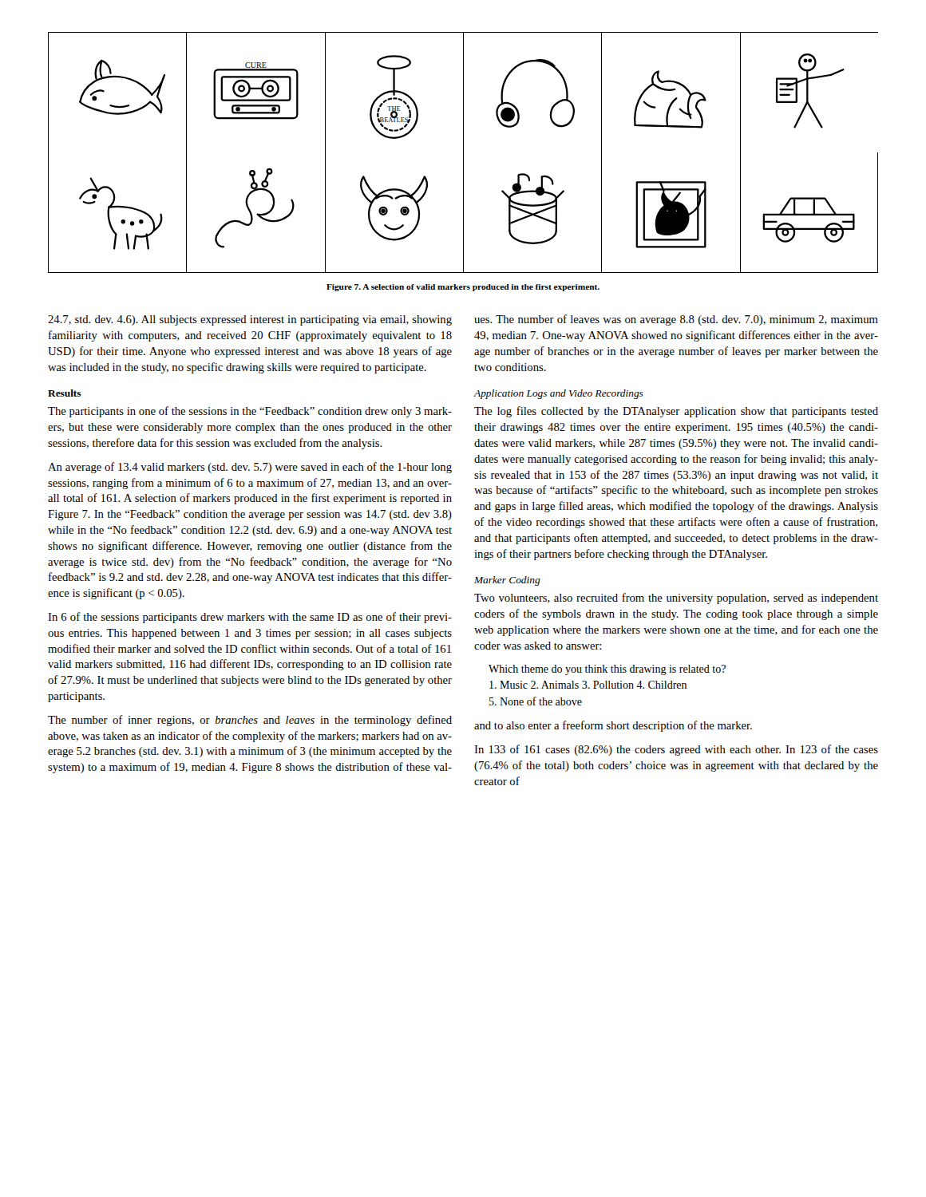CURE
THE BEATLES
Figure 7. A selection of valid markers produced in the first experiment.
24.7, std. dev. 4.6). All subjects expressed interest in participating via email, showing familiarity with computers, and received 20 CHF (approximately equivalent to 18 USD) for their time. Anyone who expressed interest and was above 18 years of age was included in the study, no specific drawing skills were required to participate.
Results
The participants in one of the sessions in the “Feedback” condition drew only 3 markers, but these were considerably more complex than the ones produced in the other sessions, therefore data for this session was excluded from the analysis.
An average of 13.4 valid markers (std. dev. 5.7) were saved in each of the 1-hour long sessions, ranging from a minimum of 6 to a maximum of 27, median 13, and an overall total of 161. A selection of markers produced in the first experiment is reported in Figure 7. In the “Feedback” condition the average per session was 14.7 (std. dev 3.8) while in the “No feedback” condition 12.2 (std. dev. 6.9) and a one-way ANOVA test shows no significant difference. However, removing one outlier (distance from the average is twice std. dev) from the “No feedback” condition, the average for “No feedback” is 9.2 and std. dev 2.28, and one-way ANOVA test indicates that this difference is significant (p < 0.05).
In 6 of the sessions participants drew markers with the same ID as one of their previous entries. This happened between 1 and 3 times per session; in all cases subjects modified their marker and solved the ID conflict within seconds. Out of a total of 161 valid markers submitted, 116 had different IDs, corresponding to an ID collision rate of 27.9%. It must be underlined that subjects were blind to the IDs generated by other participants.
The number of inner regions, or branches and leaves in the terminology defined above, was taken as an indicator of the complexity of the markers; markers had on average 5.2 branches (std. dev. 3.1) with a minimum of 3 (the minimum accepted by the system) to a maximum of 19, median 4. Figure 8 shows the distribution of these values. The number of leaves was on average 8.8 (std. dev. 7.0), minimum 2, maximum 49, median 7. One-way ANOVA showed no significant differences either in the average number of branches or in the average number of leaves per marker between the two conditions.
Application Logs and Video Recordings
The log files collected by the DTAnalyser application show that participants tested their drawings 482 times over the entire experiment. 195 times (40.5%) the candidates were valid markers, while 287 times (59.5%) they were not. The invalid candidates were manually categorised according to the reason for being invalid; this analysis revealed that in 153 of the 287 times (53.3%) an input drawing was not valid, it was because of “artifacts” specific to the whiteboard, such as incomplete pen strokes and gaps in large filled areas, which modified the topology of the drawings. Analysis of the video recordings showed that these artifacts were often a cause of frustration, and that participants often attempted, and succeeded, to detect problems in the drawings of their partners before checking through the DTAnalyser.
Marker Coding
Two volunteers, also recruited from the university population, served as independent coders of the symbols drawn in the study. The coding took place through a simple web application where the markers were shown one at the time, and for each one the coder was asked to answer:
Which theme do you think this drawing is related to?
1. Music 2. Animals 3. Pollution 4. Children
5. None of the above
and to also enter a freeform short description of the marker.
In 133 of 161 cases (82.6%) the coders agreed with each other. In 123 of the cases (76.4% of the total) both coders’ choice was in agreement with that declared by the creator of